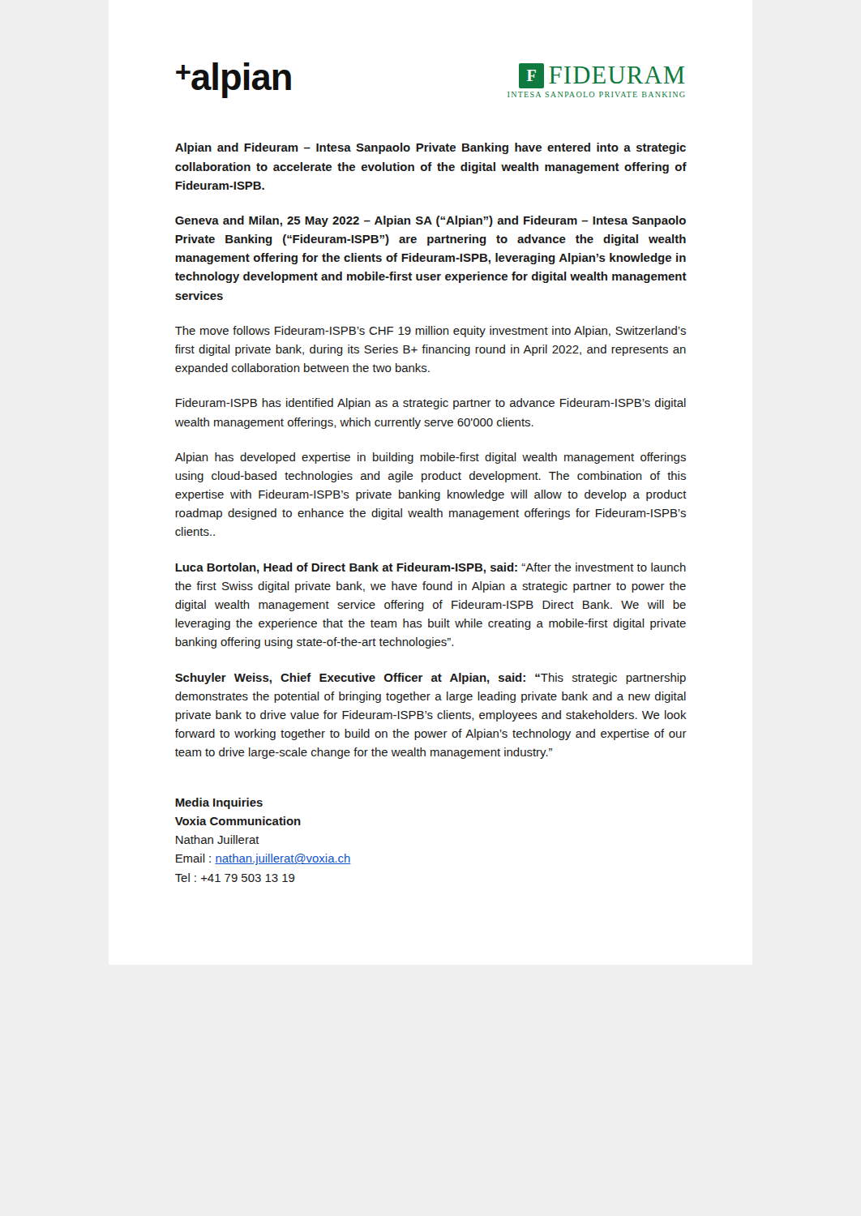+alpian
F FIDEURAM
INTESA SANPAOLO PRIVATE BANKING
Alpian and Fideuram – Intesa Sanpaolo Private Banking have entered into a strategic collaboration to accelerate the evolution of the digital wealth management offering of Fideuram-ISPB.
Geneva and Milan, 25 May 2022 – Alpian SA (“Alpian”) and Fideuram – Intesa Sanpaolo Private Banking (“Fideuram-ISPB”) are partnering to advance the digital wealth management offering for the clients of Fideuram-ISPB, leveraging Alpian’s knowledge in technology development and mobile-first user experience for digital wealth management services
The move follows Fideuram-ISPB’s CHF 19 million equity investment into Alpian, Switzerland’s first digital private bank, during its Series B+ financing round in April 2022, and represents an expanded collaboration between the two banks.
Fideuram-ISPB has identified Alpian as a strategic partner to advance Fideuram-ISPB’s digital wealth management offerings, which currently serve 60'000 clients.
Alpian has developed expertise in building mobile-first digital wealth management offerings using cloud-based technologies and agile product development. The combination of this expertise with Fideuram-ISPB’s private banking knowledge will allow to develop a product roadmap designed to enhance the digital wealth management offerings for Fideuram-ISPB’s clients..
Luca Bortolan, Head of Direct Bank at Fideuram-ISPB, said: “After the investment to launch the first Swiss digital private bank, we have found in Alpian a strategic partner to power the digital wealth management service offering of Fideuram-ISPB Direct Bank. We will be leveraging the experience that the team has built while creating a mobile-first digital private banking offering using state-of-the-art technologies”.
Schuyler Weiss, Chief Executive Officer at Alpian, said: “This strategic partnership demonstrates the potential of bringing together a large leading private bank and a new digital private bank to drive value for Fideuram-ISPB’s clients, employees and stakeholders. We look forward to working together to build on the power of Alpian’s technology and expertise of our team to drive large-scale change for the wealth management industry.”
Media Inquiries
Voxia Communication
Nathan Juillerat
Email : nathan.juillerat@voxia.ch
Tel : +41 79 503 13 19